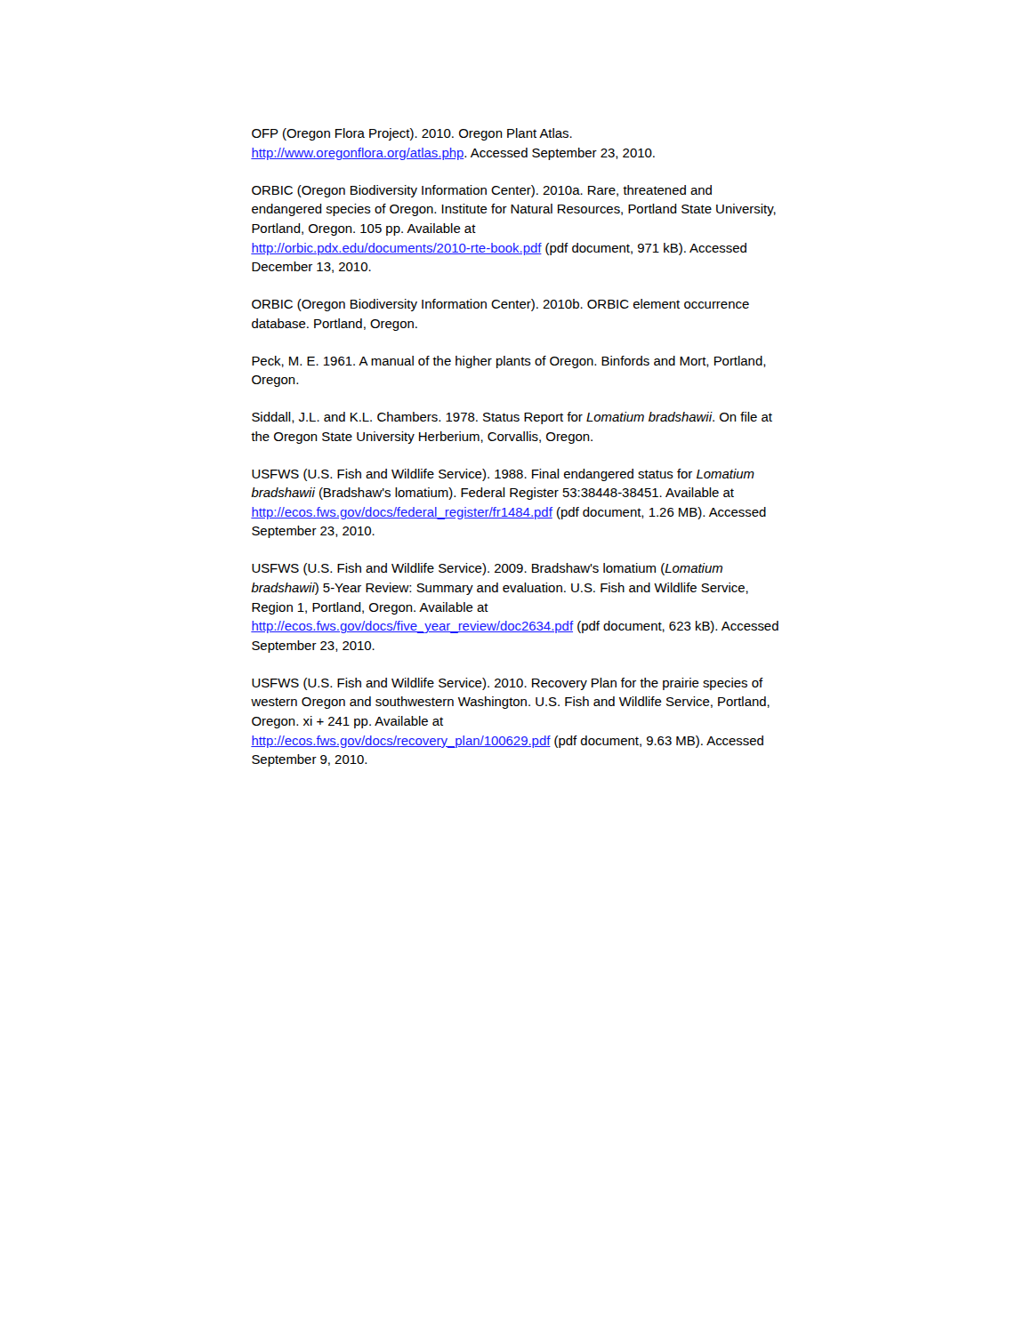OFP (Oregon Flora Project). 2010. Oregon Plant Atlas.
http://www.oregonflora.org/atlas.php. Accessed September 23, 2010.
ORBIC (Oregon Biodiversity Information Center). 2010a. Rare, threatened and endangered species of Oregon. Institute for Natural Resources, Portland State University, Portland, Oregon. 105 pp. Available at
http://orbic.pdx.edu/documents/2010-rte-book.pdf (pdf document, 971 kB). Accessed December 13, 2010.
ORBIC (Oregon Biodiversity Information Center). 2010b. ORBIC element occurrence database. Portland, Oregon.
Peck, M. E. 1961. A manual of the higher plants of Oregon. Binfords and Mort, Portland, Oregon.
Siddall, J.L. and K.L. Chambers. 1978. Status Report for Lomatium bradshawii. On file at
the Oregon State University Herberium, Corvallis, Oregon.
USFWS (U.S. Fish and Wildlife Service). 1988. Final endangered status for Lomatium bradshawii (Bradshaw's lomatium). Federal Register 53:38448-38451. Available at
http://ecos.fws.gov/docs/federal_register/fr1484.pdf (pdf document, 1.26 MB). Accessed September 23, 2010.
USFWS (U.S. Fish and Wildlife Service). 2009. Bradshaw's lomatium (Lomatium bradshawii) 5-Year Review: Summary and evaluation. U.S. Fish and Wildlife Service, Region 1, Portland, Oregon. Available at
http://ecos.fws.gov/docs/five_year_review/doc2634.pdf (pdf document, 623 kB). Accessed September 23, 2010.
USFWS (U.S. Fish and Wildlife Service). 2010. Recovery Plan for the prairie species of western Oregon and southwestern Washington. U.S. Fish and Wildlife Service, Portland, Oregon. xi + 241 pp. Available at
http://ecos.fws.gov/docs/recovery_plan/100629.pdf (pdf document, 9.63 MB). Accessed September 9, 2010.